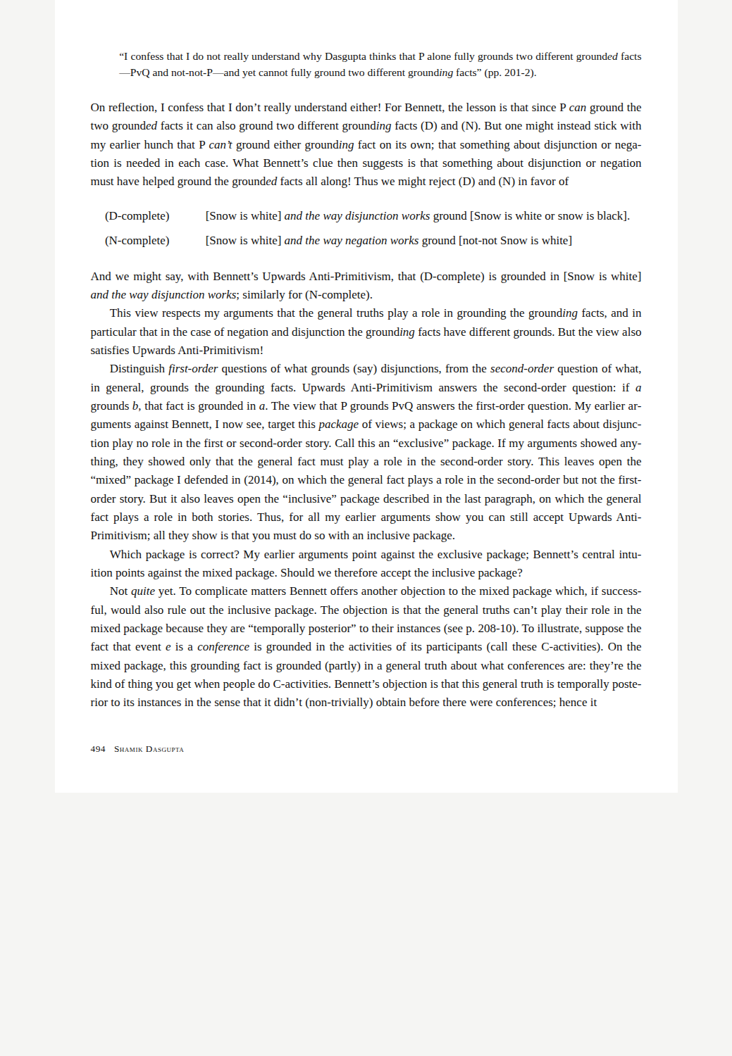“I confess that I do not really understand why Dasgupta thinks that P alone fully grounds two different grounded facts—PvQ and not-not-P—and yet cannot fully ground two different grounding facts” (pp. 201-2).
On reflection, I confess that I don’t really understand either! For Bennett, the lesson is that since P can ground the two grounded facts it can also ground two different grounding facts (D) and (N). But one might instead stick with my earlier hunch that P can’t ground either grounding fact on its own; that something about disjunction or negation is needed in each case. What Bennett’s clue then suggests is that something about disjunction or negation must have helped ground the grounded facts all along! Thus we might reject (D) and (N) in favor of
(D-complete)
[Snow is white] and the way disjunction works ground [Snow is white or snow is black].
(N-complete)
[Snow is white] and the way negation works ground [not-not Snow is white]
And we might say, with Bennett’s Upwards Anti-Primitivism, that (D-complete) is grounded in [Snow is white] and the way disjunction works; similarly for (N-complete).
This view respects my arguments that the general truths play a role in grounding the grounding facts, and in particular that in the case of negation and disjunction the grounding facts have different grounds. But the view also satisfies Upwards Anti-Primitivism!
Distinguish first-order questions of what grounds (say) disjunctions, from the second-order question of what, in general, grounds the grounding facts. Upwards Anti-Primitivism answers the second-order question: if a grounds b, that fact is grounded in a. The view that P grounds PvQ answers the first-order question. My earlier arguments against Bennett, I now see, target this package of views; a package on which general facts about disjunction play no role in the first or second-order story. Call this an “exclusive” package. If my arguments showed anything, they showed only that the general fact must play a role in the second-order story. This leaves open the “mixed” package I defended in (2014), on which the general fact plays a role in the second-order but not the first-order story. But it also leaves open the “inclusive” package described in the last paragraph, on which the general fact plays a role in both stories. Thus, for all my earlier arguments show you can still accept Upwards Anti-Primitivism; all they show is that you must do so with an inclusive package.
Which package is correct? My earlier arguments point against the exclusive package; Bennett’s central intuition points against the mixed package. Should we therefore accept the inclusive package?
Not quite yet. To complicate matters Bennett offers another objection to the mixed package which, if successful, would also rule out the inclusive package. The objection is that the general truths can’t play their role in the mixed package because they are “temporally posterior” to their instances (see p. 208-10). To illustrate, suppose the fact that event e is a conference is grounded in the activities of its participants (call these C-activities). On the mixed package, this grounding fact is grounded (partly) in a general truth about what conferences are: they’re the kind of thing you get when people do C-activities. Bennett’s objection is that this general truth is temporally posterior to its instances in the sense that it didn’t (non-trivially) obtain before there were conferences; hence it
494 Shamik Dasgupta